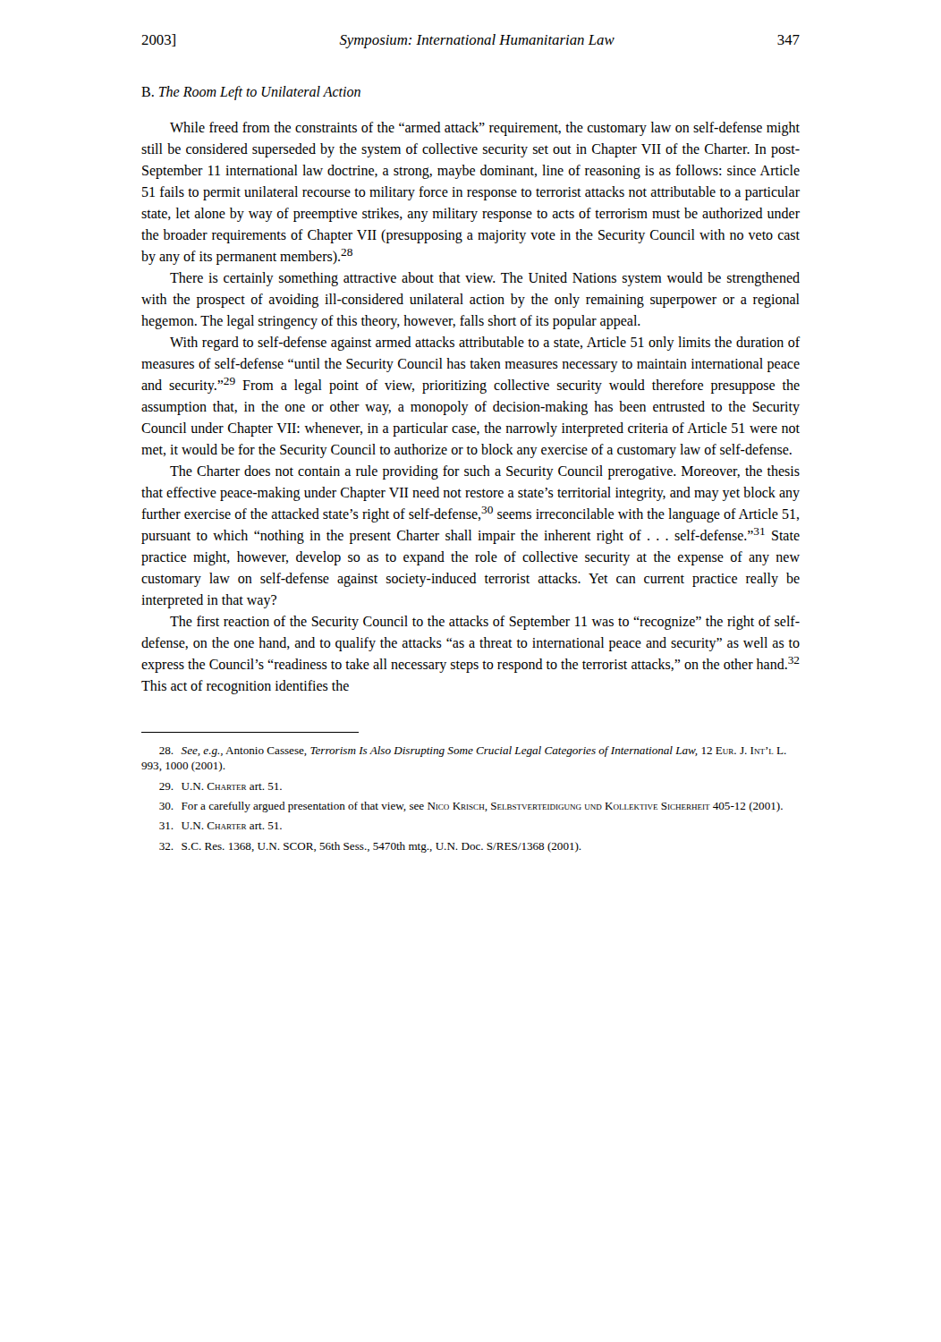2003] Symposium: International Humanitarian Law 347
B. The Room Left to Unilateral Action
While freed from the constraints of the “armed attack” requirement, the customary law on self-defense might still be considered superseded by the system of collective security set out in Chapter VII of the Charter. In post-September 11 international law doctrine, a strong, maybe dominant, line of reasoning is as follows: since Article 51 fails to permit unilateral recourse to military force in response to terrorist attacks not attributable to a particular state, let alone by way of preemptive strikes, any military response to acts of terrorism must be authorized under the broader requirements of Chapter VII (presupposing a majority vote in the Security Council with no veto cast by any of its permanent members).28
There is certainly something attractive about that view. The United Nations system would be strengthened with the prospect of avoiding ill-considered unilateral action by the only remaining superpower or a regional hegemon. The legal stringency of this theory, however, falls short of its popular appeal.
With regard to self-defense against armed attacks attributable to a state, Article 51 only limits the duration of measures of self-defense “until the Security Council has taken measures necessary to maintain international peace and security.”29 From a legal point of view, prioritizing collective security would therefore presuppose the assumption that, in the one or other way, a monopoly of decision-making has been entrusted to the Security Council under Chapter VII: whenever, in a particular case, the narrowly interpreted criteria of Article 51 were not met, it would be for the Security Council to authorize or to block any exercise of a customary law of self-defense.
The Charter does not contain a rule providing for such a Security Council prerogative. Moreover, the thesis that effective peace-making under Chapter VII need not restore a state’s territorial integrity, and may yet block any further exercise of the attacked state’s right of self-defense,30 seems irreconcilable with the language of Article 51, pursuant to which “nothing in the present Charter shall impair the inherent right of . . . self-defense.”31 State practice might, however, develop so as to expand the role of collective security at the expense of any new customary law on self-defense against society-induced terrorist attacks. Yet can current practice really be interpreted in that way?
The first reaction of the Security Council to the attacks of September 11 was to “recognize” the right of self-defense, on the one hand, and to qualify the attacks “as a threat to international peace and security” as well as to express the Council’s “readiness to take all necessary steps to respond to the terrorist attacks,” on the other hand.32 This act of recognition identifies the
28. See, e.g., Antonio Cassese, Terrorism Is Also Disrupting Some Crucial Legal Categories of International Law, 12 Eur. J. Int’l L. 993, 1000 (2001).
29. U.N. Charter art. 51.
30. For a carefully argued presentation of that view, see Nico Krisch, Selbstverteidigung und Kollektive Sicherheit 405-12 (2001).
31. U.N. Charter art. 51.
32. S.C. Res. 1368, U.N. SCOR, 56th Sess., 5470th mtg., U.N. Doc. S/RES/1368 (2001).